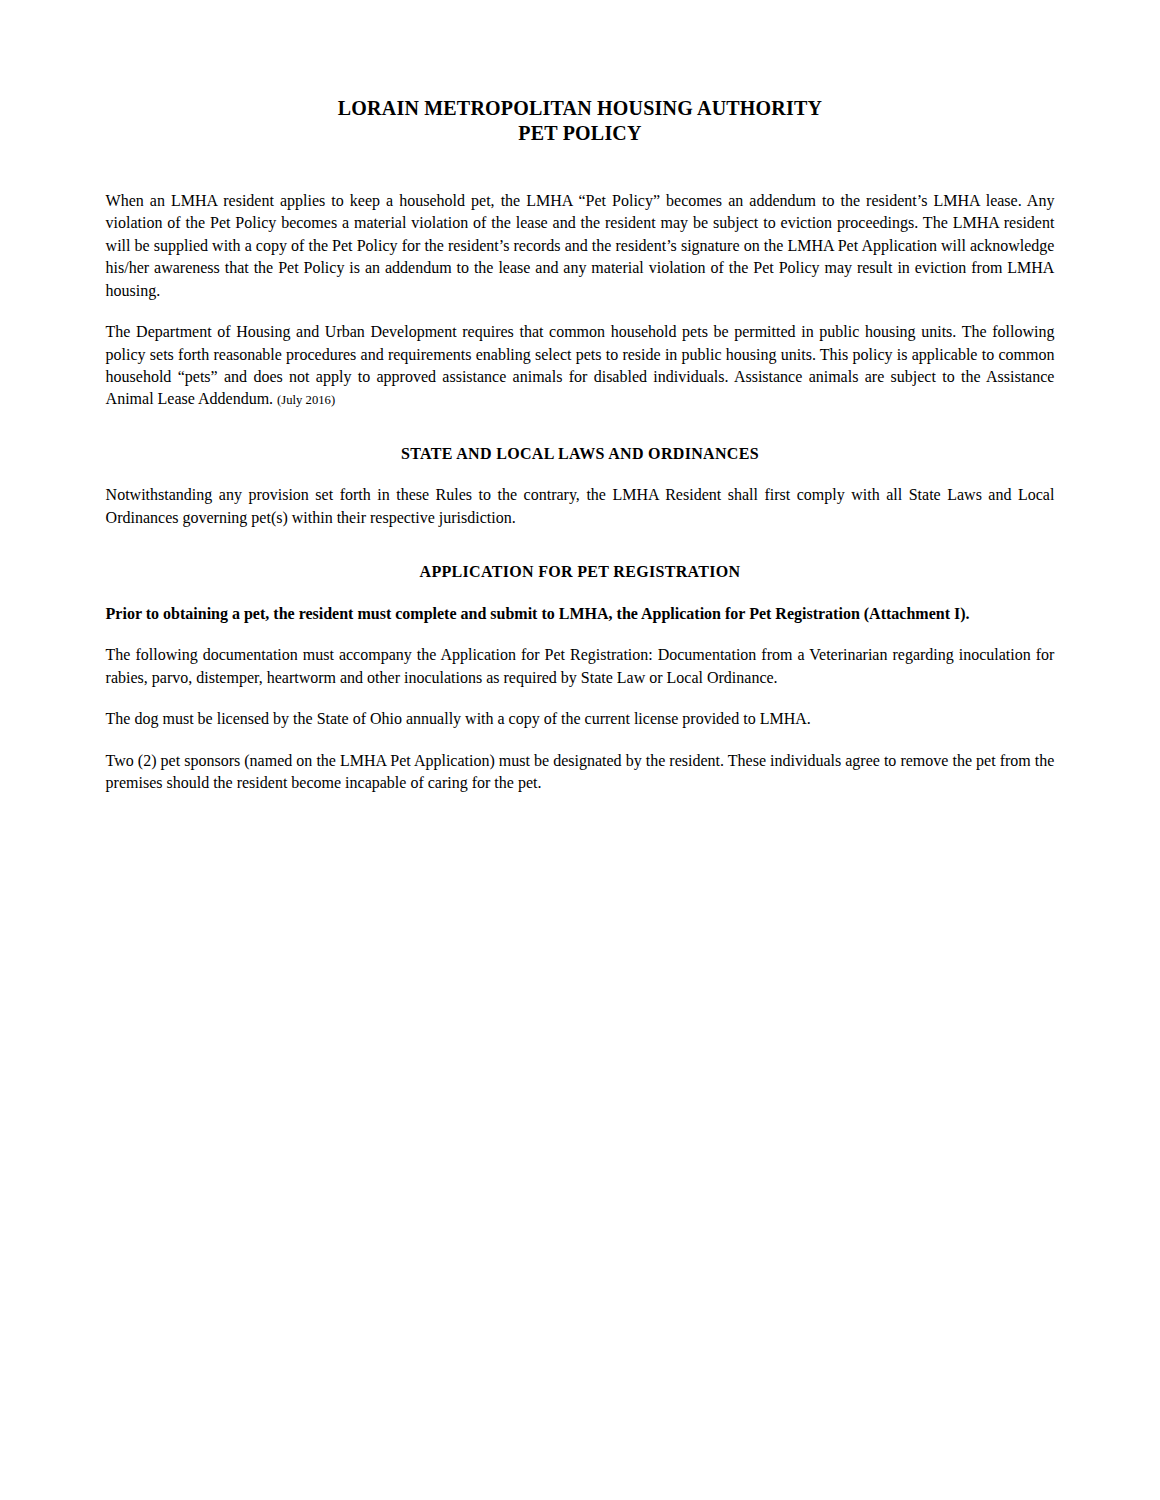LORAIN METROPOLITAN HOUSING AUTHORITY
PET POLICY
When an LMHA resident applies to keep a household pet, the LMHA “Pet Policy” becomes an addendum to the resident’s LMHA lease. Any violation of the Pet Policy becomes a material violation of the lease and the resident may be subject to eviction proceedings. The LMHA resident will be supplied with a copy of the Pet Policy for the resident’s records and the resident’s signature on the LMHA Pet Application will acknowledge his/her awareness that the Pet Policy is an addendum to the lease and any material violation of the Pet Policy may result in eviction from LMHA housing.
The Department of Housing and Urban Development requires that common household pets be permitted in public housing units. The following policy sets forth reasonable procedures and requirements enabling select pets to reside in public housing units. This policy is applicable to common household “pets” and does not apply to approved assistance animals for disabled individuals. Assistance animals are subject to the Assistance Animal Lease Addendum. (July 2016)
STATE AND LOCAL LAWS AND ORDINANCES
Notwithstanding any provision set forth in these Rules to the contrary, the LMHA Resident shall first comply with all State Laws and Local Ordinances governing pet(s) within their respective jurisdiction.
APPLICATION FOR PET REGISTRATION
Prior to obtaining a pet, the resident must complete and submit to LMHA, the Application for Pet Registration (Attachment I).
The following documentation must accompany the Application for Pet Registration: Documentation from a Veterinarian regarding inoculation for rabies, parvo, distemper, heartworm and other inoculations as required by State Law or Local Ordinance.
The dog must be licensed by the State of Ohio annually with a copy of the current license provided to LMHA.
Two (2) pet sponsors (named on the LMHA Pet Application) must be designated by the resident. These individuals agree to remove the pet from the premises should the resident become incapable of caring for the pet.